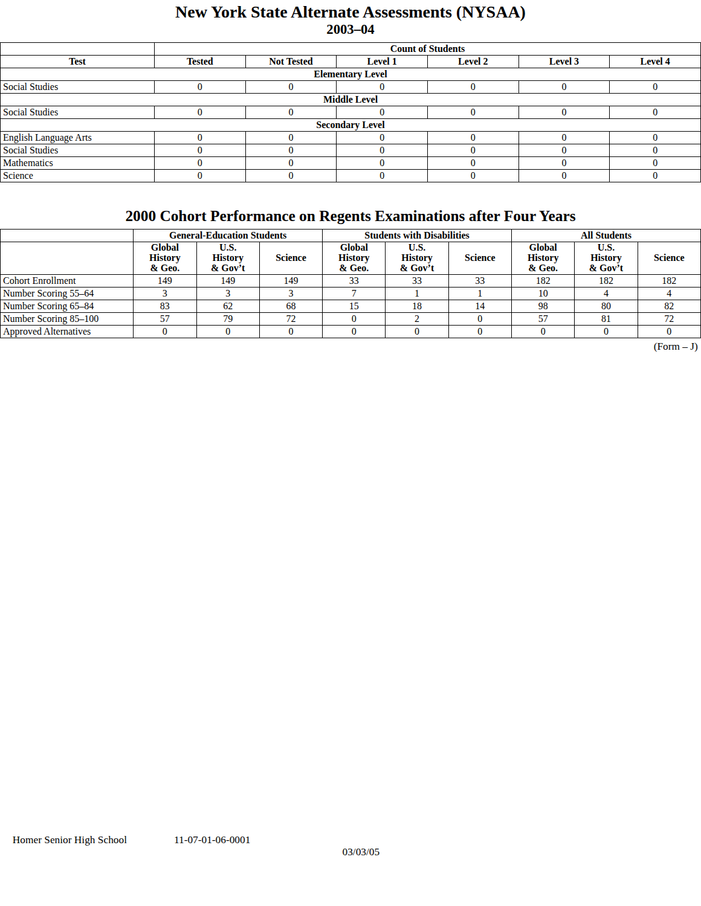New York State Alternate Assessments (NYSAA)
2003–04
| | Count of Students |
| Test | Tested | Not Tested | Level 1 | Level 2 | Level 3 | Level 4 |
| Elementary Level |
| Social Studies | 0 | 0 | 0 | 0 | 0 | 0 |
| Middle Level |
| Social Studies | 0 | 0 | 0 | 0 | 0 | 0 |
| Secondary Level |
| English Language Arts | 0 | 0 | 0 | 0 | 0 | 0 |
| Social Studies | 0 | 0 | 0 | 0 | 0 | 0 |
| Mathematics | 0 | 0 | 0 | 0 | 0 | 0 |
| Science | 0 | 0 | 0 | 0 | 0 | 0 |
2000 Cohort Performance on Regents Examinations after Four Years
| | General-Education Students | Students with Disabilities | All Students |
| | Global History & Geo. | U.S. History & Gov’t | Science | Global History & Geo. | U.S. History & Gov’t | Science | Global History & Geo. | U.S. History & Gov’t | Science |
| Cohort Enrollment | 149 | 149 | 149 | 33 | 33 | 33 | 182 | 182 | 182 |
| Number Scoring 55–64 | 3 | 3 | 3 | 7 | 1 | 1 | 10 | 4 | 4 |
| Number Scoring 65–84 | 83 | 62 | 68 | 15 | 18 | 14 | 98 | 80 | 82 |
| Number Scoring 85–100 | 57 | 79 | 72 | 0 | 2 | 0 | 57 | 81 | 72 |
| Approved Alternatives | 0 | 0 | 0 | 0 | 0 | 0 | 0 | 0 | 0 |
(Form – J)
Homer Senior High School 11-07-01-06-0001
03/03/05